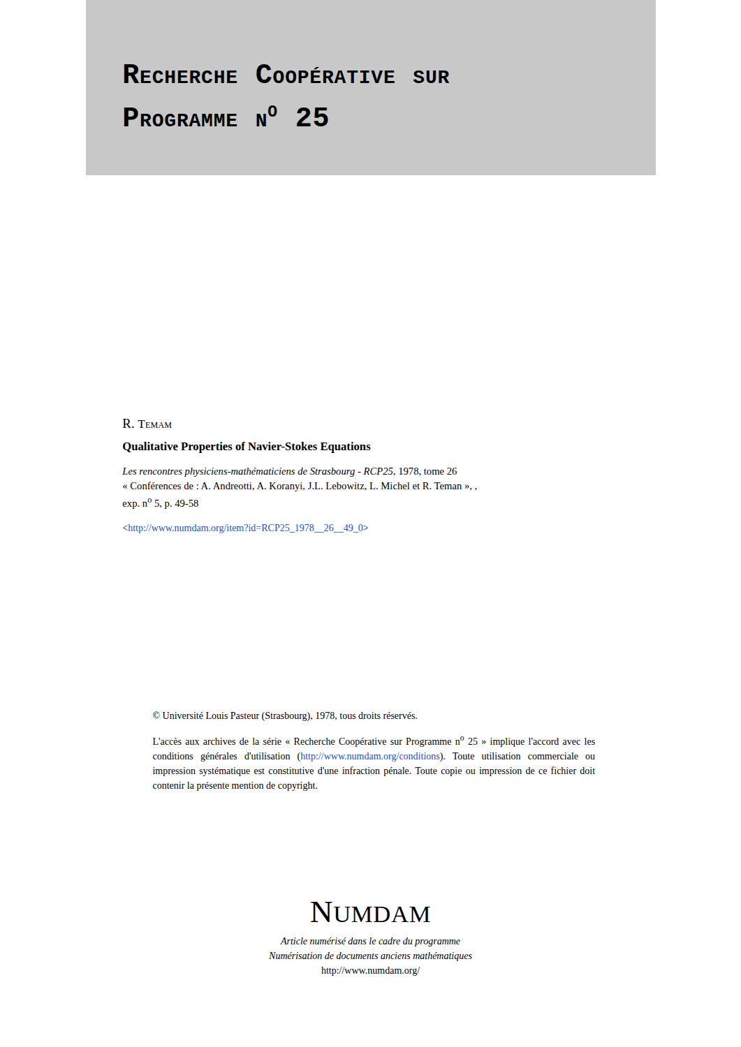Recherche Coopérative sur
Programme no 25
R. Temam
Qualitative Properties of Navier-Stokes Equations
Les rencontres physiciens-mathématiciens de Strasbourg - RCP25, 1978, tome 26
« Conférences de : A. Andreotti, A. Koranyi, J.L. Lebowitz, L. Michel et R. Teman », ,
exp. no 5, p. 49-58
<http://www.numdam.org/item?id=RCP25_1978__26__49_0>
© Université Louis Pasteur (Strasbourg), 1978, tous droits réservés.
L'accès aux archives de la série « Recherche Coopérative sur Programme no 25 » implique l'accord avec les conditions générales d'utilisation (http://www.numdam.org/conditions). Toute utilisation commerciale ou impression systématique est constitutive d'une infraction pénale. Toute copie ou impression de ce fichier doit contenir la présente mention de copyright.
NUMDAM
Article numérisé dans le cadre du programme
Numérisation de documents anciens mathématiques
http://www.numdam.org/